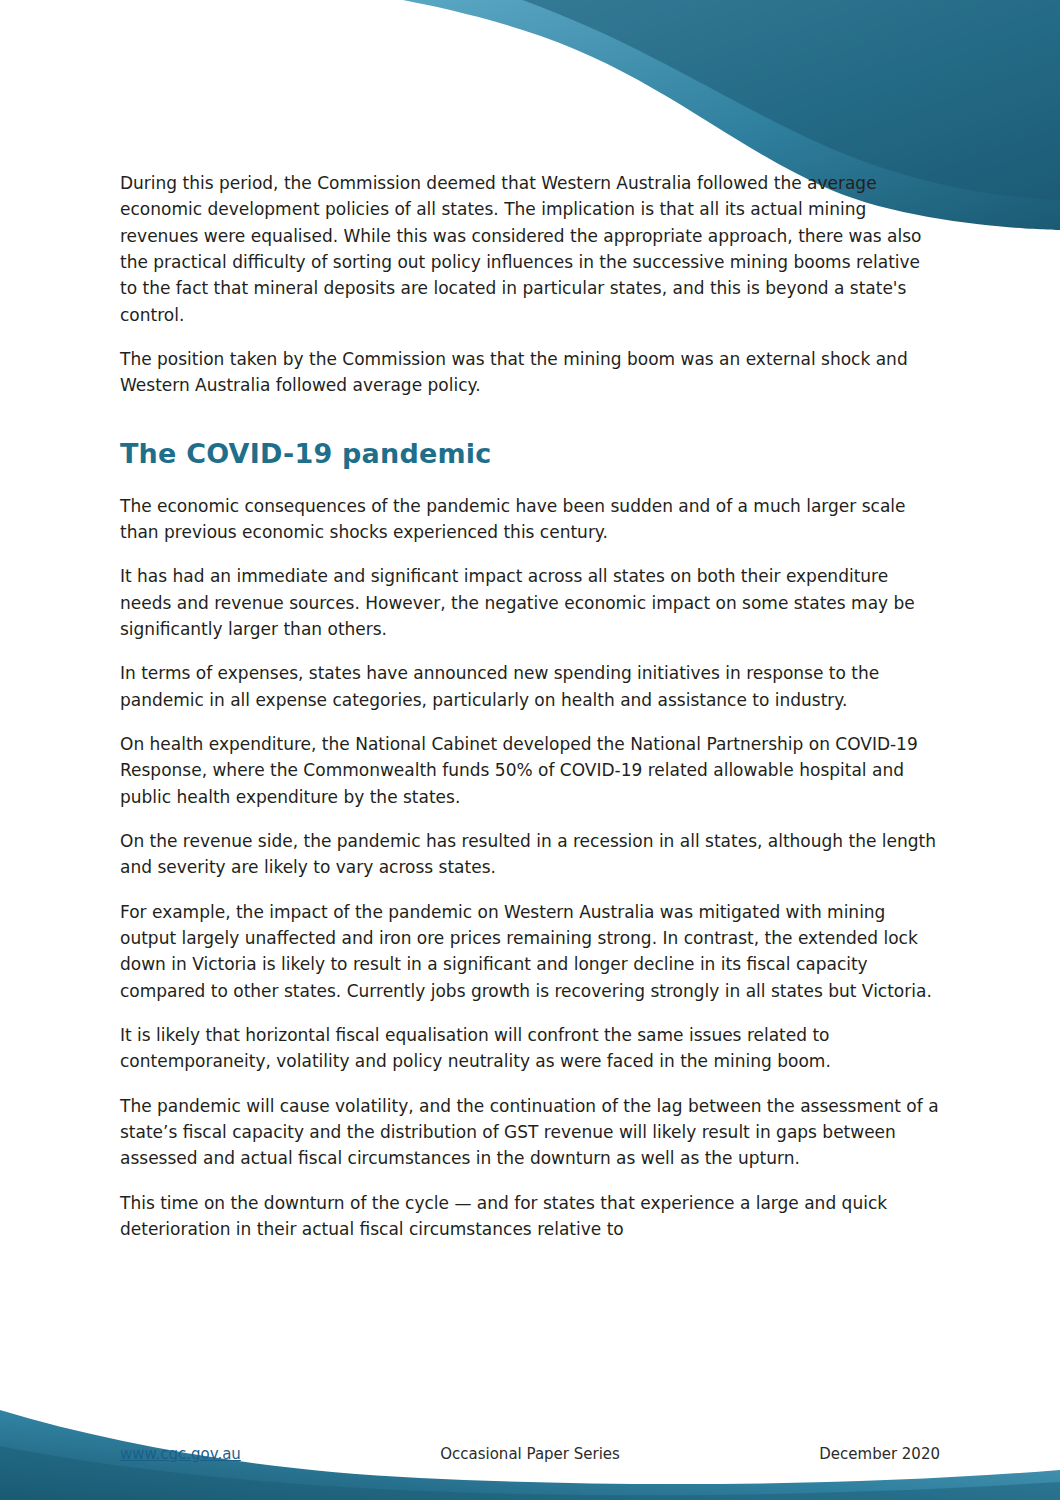During this period, the Commission deemed that Western Australia followed the average economic development policies of all states. The implication is that all its actual mining revenues were equalised. While this was considered the appropriate approach, there was also the practical difficulty of sorting out policy influences in the successive mining booms relative to the fact that mineral deposits are located in particular states, and this is beyond a state's control.
The position taken by the Commission was that the mining boom was an external shock and Western Australia followed average policy.
The COVID-19 pandemic
The economic consequences of the pandemic have been sudden and of a much larger scale than previous economic shocks experienced this century.
It has had an immediate and significant impact across all states on both their expenditure needs and revenue sources. However, the negative economic impact on some states may be significantly larger than others.
In terms of expenses, states have announced new spending initiatives in response to the pandemic in all expense categories, particularly on health and assistance to industry.
On health expenditure, the National Cabinet developed the National Partnership on COVID-19 Response, where the Commonwealth funds 50% of COVID-19 related allowable hospital and public health expenditure by the states.
On the revenue side, the pandemic has resulted in a recession in all states, although the length and severity are likely to vary across states.
For example, the impact of the pandemic on Western Australia was mitigated with mining output largely unaffected and iron ore prices remaining strong. In contrast, the extended lock down in Victoria is likely to result in a significant and longer decline in its fiscal capacity compared to other states. Currently jobs growth is recovering strongly in all states but Victoria.
It is likely that horizontal fiscal equalisation will confront the same issues related to contemporaneity, volatility and policy neutrality as were faced in the mining boom.
The pandemic will cause volatility, and the continuation of the lag between the assessment of a state’s fiscal capacity and the distribution of GST revenue will likely result in gaps between assessed and actual fiscal circumstances in the downturn as well as the upturn.
This time on the downturn of the cycle — and for states that experience a large and quick deterioration in their actual fiscal circumstances relative to
www.cgc.gov.au
Occasional Paper Series
December 2020